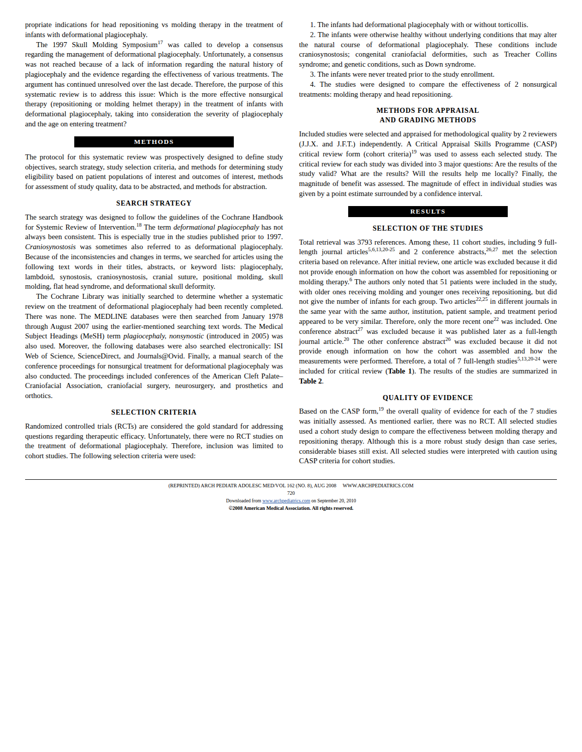propriate indications for head repositioning vs molding therapy in the treatment of infants with deformational plagiocephaly.
The 1997 Skull Molding Symposium17 was called to develop a consensus regarding the management of deformational plagiocephaly. Unfortunately, a consensus was not reached because of a lack of information regarding the natural history of plagiocephaly and the evidence regarding the effectiveness of various treatments. The argument has continued unresolved over the last decade. Therefore, the purpose of this systematic review is to address this issue: Which is the more effective nonsurgical therapy (repositioning or molding helmet therapy) in the treatment of infants with deformational plagiocephaly, taking into consideration the severity of plagiocephaly and the age on entering treatment?
Methods
The protocol for this systematic review was prospectively designed to define study objectives, search strategy, study selection criteria, and methods for determining study eligibility based on patient populations of interest and outcomes of interest, methods for assessment of study quality, data to be abstracted, and methods for abstraction.
Search Strategy
The search strategy was designed to follow the guidelines of the Cochrane Handbook for Systemic Review of Intervention.18 The term deformational plagiocephaly has not always been consistent. This is especially true in the studies published prior to 1997. Craniosynostosis was sometimes also referred to as deformational plagiocephaly. Because of the inconsistencies and changes in terms, we searched for articles using the following text words in their titles, abstracts, or keyword lists: plagiocephaly, lambdoid, synostosis, craniosynostosis, cranial suture, positional molding, skull molding, flat head syndrome, and deformational skull deformity.
The Cochrane Library was initially searched to determine whether a systematic review on the treatment of deformational plagiocephaly had been recently completed. There was none. The MEDLINE databases were then searched from January 1978 through August 2007 using the earlier-mentioned searching text words. The Medical Subject Headings (MeSH) term plagiocephaly, nonsynostic (introduced in 2005) was also used. Moreover, the following databases were also searched electronically: ISI Web of Science, ScienceDirect, and Journals@Ovid. Finally, a manual search of the conference proceedings for nonsurgical treatment for deformational plagiocephaly was also conducted. The proceedings included conferences of the American Cleft Palate–Craniofacial Association, craniofacial surgery, neurosurgery, and prosthetics and orthotics.
Selection Criteria
Randomized controlled trials (RCTs) are considered the gold standard for addressing questions regarding therapeutic efficacy. Unfortunately, there were no RCT studies on the treatment of deformational plagiocephaly. Therefore, inclusion was limited to cohort studies. The following selection criteria were used:
1. The infants had deformational plagiocephaly with or without torticollis.
2. The infants were otherwise healthy without underlying conditions that may alter the natural course of deformational plagiocephaly. These conditions include craniosynostosis; congenital craniofacial deformities, such as Treacher Collins syndrome; and genetic conditions, such as Down syndrome.
3. The infants were never treated prior to the study enrollment.
4. The studies were designed to compare the effectiveness of 2 nonsurgical treatments: molding therapy and head repositioning.
Methods for Appraisal
and Grading Methods
Included studies were selected and appraised for methodological quality by 2 reviewers (J.J.X. and J.F.T.) independently. A Critical Appraisal Skills Programme (CASP) critical review form (cohort criteria)19 was used to assess each selected study. The critical review for each study was divided into 3 major questions: Are the results of the study valid? What are the results? Will the results help me locally? Finally, the magnitude of benefit was assessed. The magnitude of effect in individual studies was given by a point estimate surrounded by a confidence interval.
Results
Selection of the Studies
Total retrieval was 3793 references. Among these, 11 cohort studies, including 9 full-length journal articles5,6,13,20-25 and 2 conference abstracts,26,27 met the selection criteria based on relevance. After initial review, one article was excluded because it did not provide enough information on how the cohort was assembled for repositioning or molding therapy.6 The authors only noted that 51 patients were included in the study, with older ones receiving molding and younger ones receiving repositioning, but did not give the number of infants for each group. Two articles22,25 in different journals in the same year with the same author, institution, patient sample, and treatment period appeared to be very similar. Therefore, only the more recent one22 was included. One conference abstract27 was excluded because it was published later as a full-length journal article.20 The other conference abstract26 was excluded because it did not provide enough information on how the cohort was assembled and how the measurements were performed. Therefore, a total of 7 full-length studies5,13,20-24 were included for critical review (Table 1). The results of the studies are summarized in Table 2.
Quality of Evidence
Based on the CASP form,19 the overall quality of evidence for each of the 7 studies was initially assessed. As mentioned earlier, there was no RCT. All selected studies used a cohort study design to compare the effectiveness between molding therapy and repositioning therapy. Although this is a more robust study design than case series, considerable biases still exist. All selected studies were interpreted with caution using CASP criteria for cohort studies.
(REPRINTED) ARCH PEDIATR ADOLESC MED/VOL 162 (NO. 8), AUG 2008 WWW.ARCHPEDIATRICS.COM
720
Downloaded from www.archpediatrics.com on September 20, 2010
©2008 American Medical Association. All rights reserved.